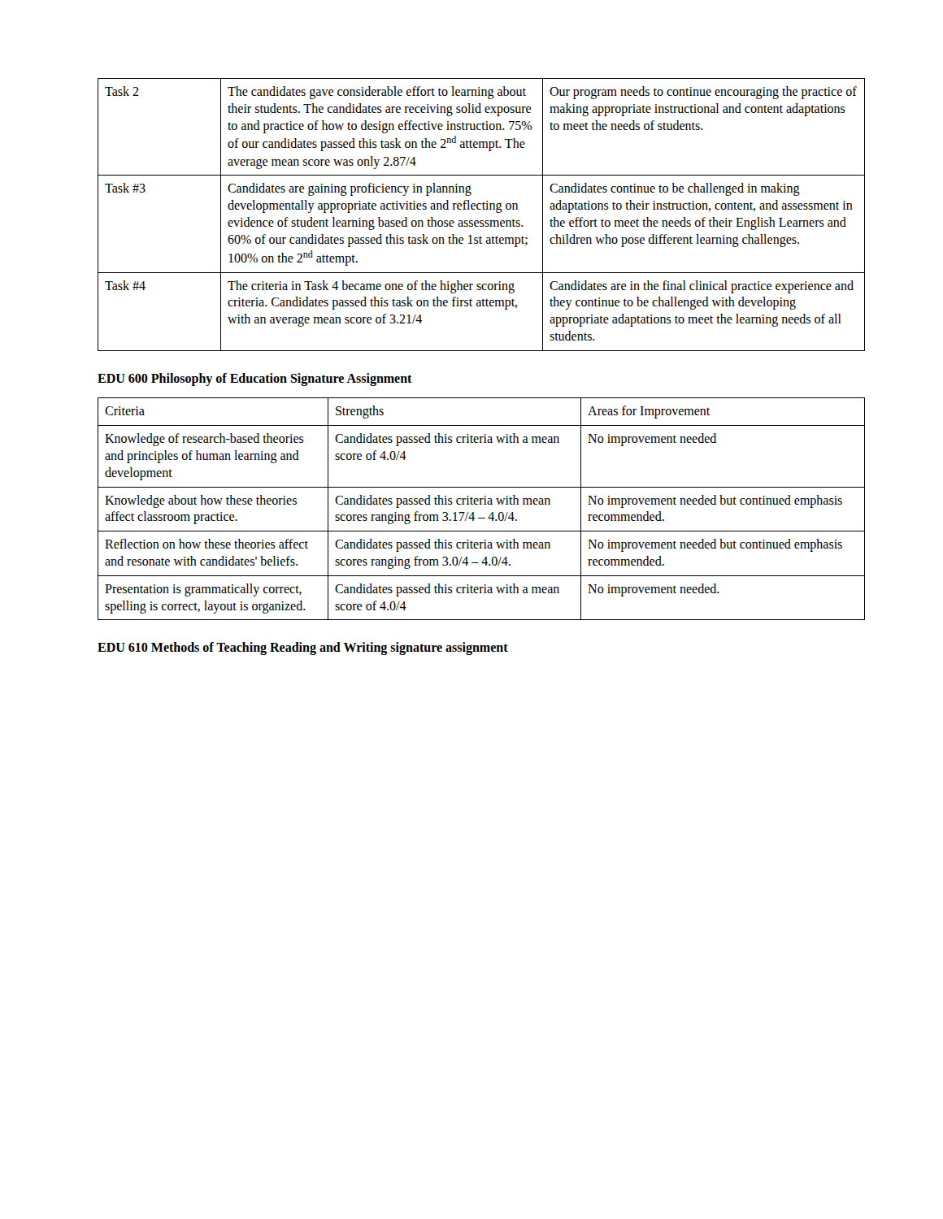| Task 2 | The candidates gave considerable effort to learning about their students. The candidates are receiving solid exposure to and practice of how to design effective instruction. 75% of our candidates passed this task on the 2 nd attempt. The average mean score was only 2.87/4 | Our program needs to continue encouraging the practice of making appropriate instructional and content adaptations to meet the needs of students. |
| Task #3 | Candidates are gaining proficiency in planning developmentally appropriate activities and reflecting on evidence of student learning based on those assessments. 60% of our candidates passed this task on the 1st attempt; 100% on the 2 nd attempt. | Candidates continue to be challenged in making adaptations to their instruction, content, and assessment in the effort to meet the needs of their English Learners and children who pose different learning challenges. |
| Task #4 | The criteria in Task 4 became one of the higher scoring criteria. Candidates passed this task on the first attempt, with an average mean score of 3.21/4 | Candidates are in the final clinical practice experience and they continue to be challenged with developing appropriate adaptations to meet the learning needs of all students. |
EDU 600 Philosophy of Education Signature Assignment
| Criteria | Strengths | Areas for Improvement |
| --- | --- | --- |
| Knowledge of research-based theories and principles of human learning and development | Candidates passed this criteria with a mean score of 4.0/4 | No improvement needed |
| Knowledge about how these theories affect classroom practice. | Candidates passed this criteria with mean scores ranging from 3.17/4 – 4.0/4. | No improvement needed but continued emphasis recommended. |
| Reflection on how these theories affect and resonate with candidates' beliefs. | Candidates passed this criteria with mean scores ranging from 3.0/4 – 4.0/4. | No improvement needed but continued emphasis recommended. |
| Presentation is grammatically correct, spelling is correct, layout is organized. | Candidates passed this criteria with a mean score of 4.0/4 | No improvement needed. |
EDU 610 Methods of Teaching Reading and Writing signature assignment